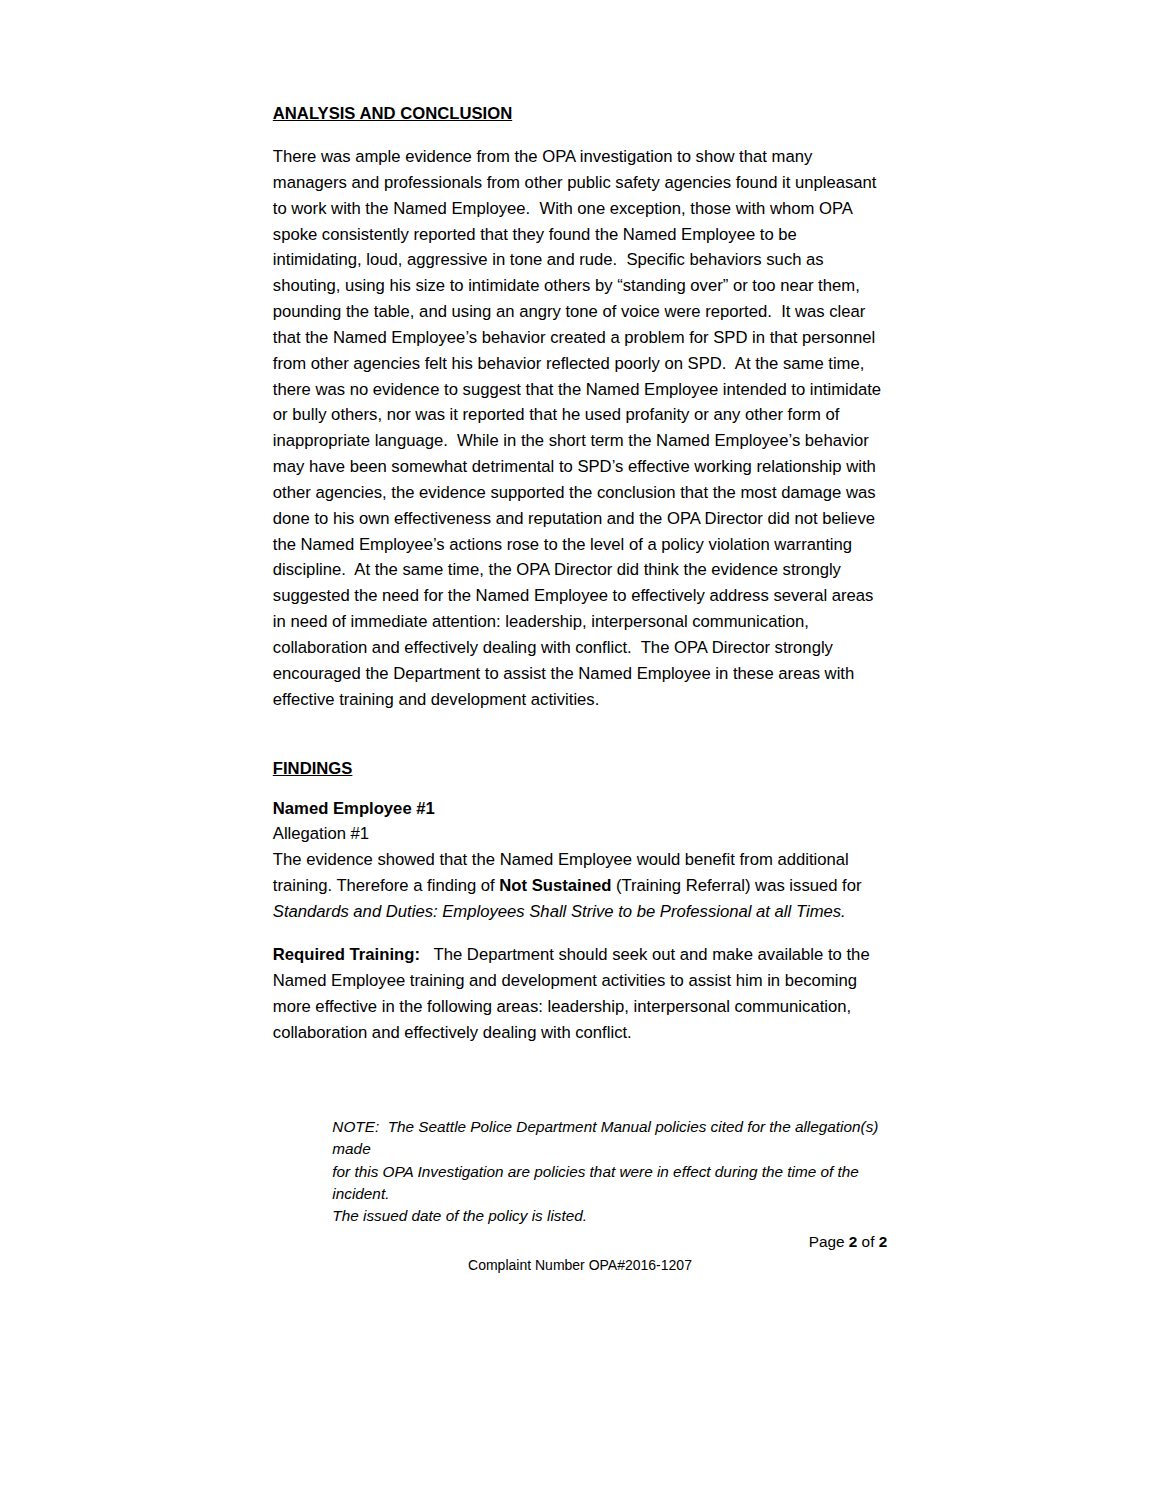ANALYSIS AND CONCLUSION
There was ample evidence from the OPA investigation to show that many managers and professionals from other public safety agencies found it unpleasant to work with the Named Employee. With one exception, those with whom OPA spoke consistently reported that they found the Named Employee to be intimidating, loud, aggressive in tone and rude. Specific behaviors such as shouting, using his size to intimidate others by “standing over” or too near them, pounding the table, and using an angry tone of voice were reported. It was clear that the Named Employee’s behavior created a problem for SPD in that personnel from other agencies felt his behavior reflected poorly on SPD. At the same time, there was no evidence to suggest that the Named Employee intended to intimidate or bully others, nor was it reported that he used profanity or any other form of inappropriate language. While in the short term the Named Employee’s behavior may have been somewhat detrimental to SPD’s effective working relationship with other agencies, the evidence supported the conclusion that the most damage was done to his own effectiveness and reputation and the OPA Director did not believe the Named Employee’s actions rose to the level of a policy violation warranting discipline. At the same time, the OPA Director did think the evidence strongly suggested the need for the Named Employee to effectively address several areas in need of immediate attention: leadership, interpersonal communication, collaboration and effectively dealing with conflict. The OPA Director strongly encouraged the Department to assist the Named Employee in these areas with effective training and development activities.
FINDINGS
Named Employee #1
Allegation #1
The evidence showed that the Named Employee would benefit from additional training. Therefore a finding of Not Sustained (Training Referral) was issued for Standards and Duties: Employees Shall Strive to be Professional at all Times.
Required Training: The Department should seek out and make available to the Named Employee training and development activities to assist him in becoming more effective in the following areas: leadership, interpersonal communication, collaboration and effectively dealing with conflict.
NOTE: The Seattle Police Department Manual policies cited for the allegation(s) made
for this OPA Investigation are policies that were in effect during the time of the incident.
The issued date of the policy is listed.
Page 2 of 2
Complaint Number OPA#2016-1207